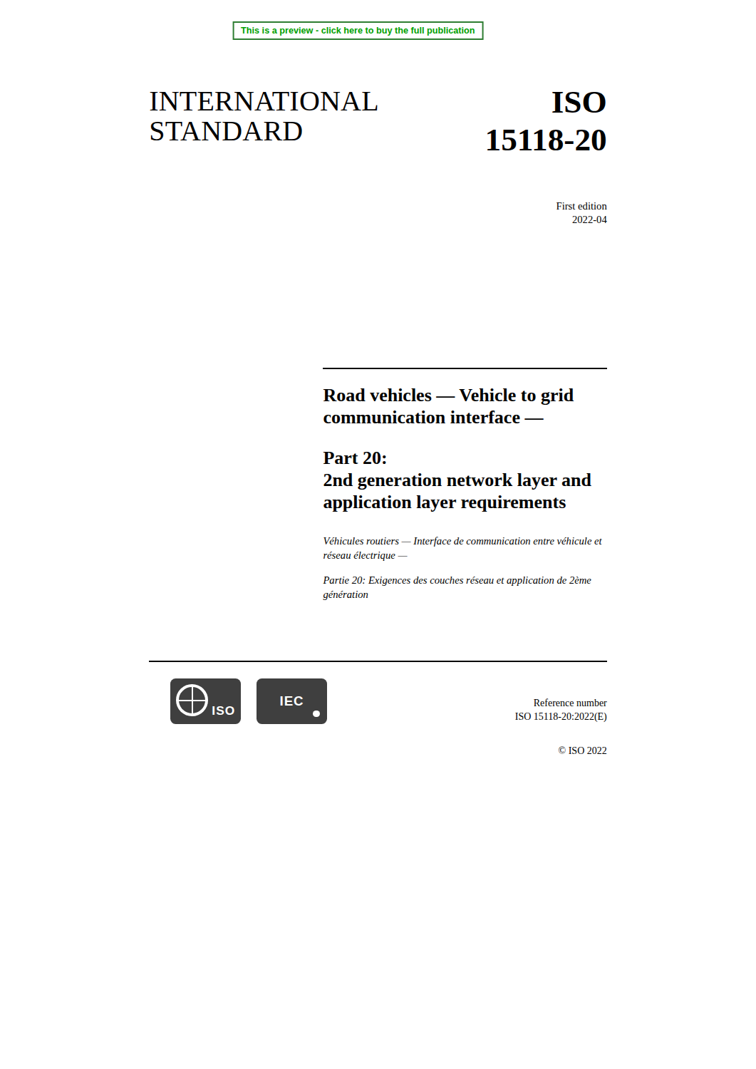This is a preview - click here to buy the full publication
INTERNATIONAL STANDARD
ISO 15118-20
First edition
2022-04
Road vehicles — Vehicle to grid communication interface —
Part 20: 2nd generation network layer and application layer requirements
Véhicules routiers — Interface de communication entre véhicule et réseau électrique —
Partie 20: Exigences des couches réseau et application de 2ème génération
ISO
IEC
Reference number
ISO 15118-20:2022(E)
© ISO 2022